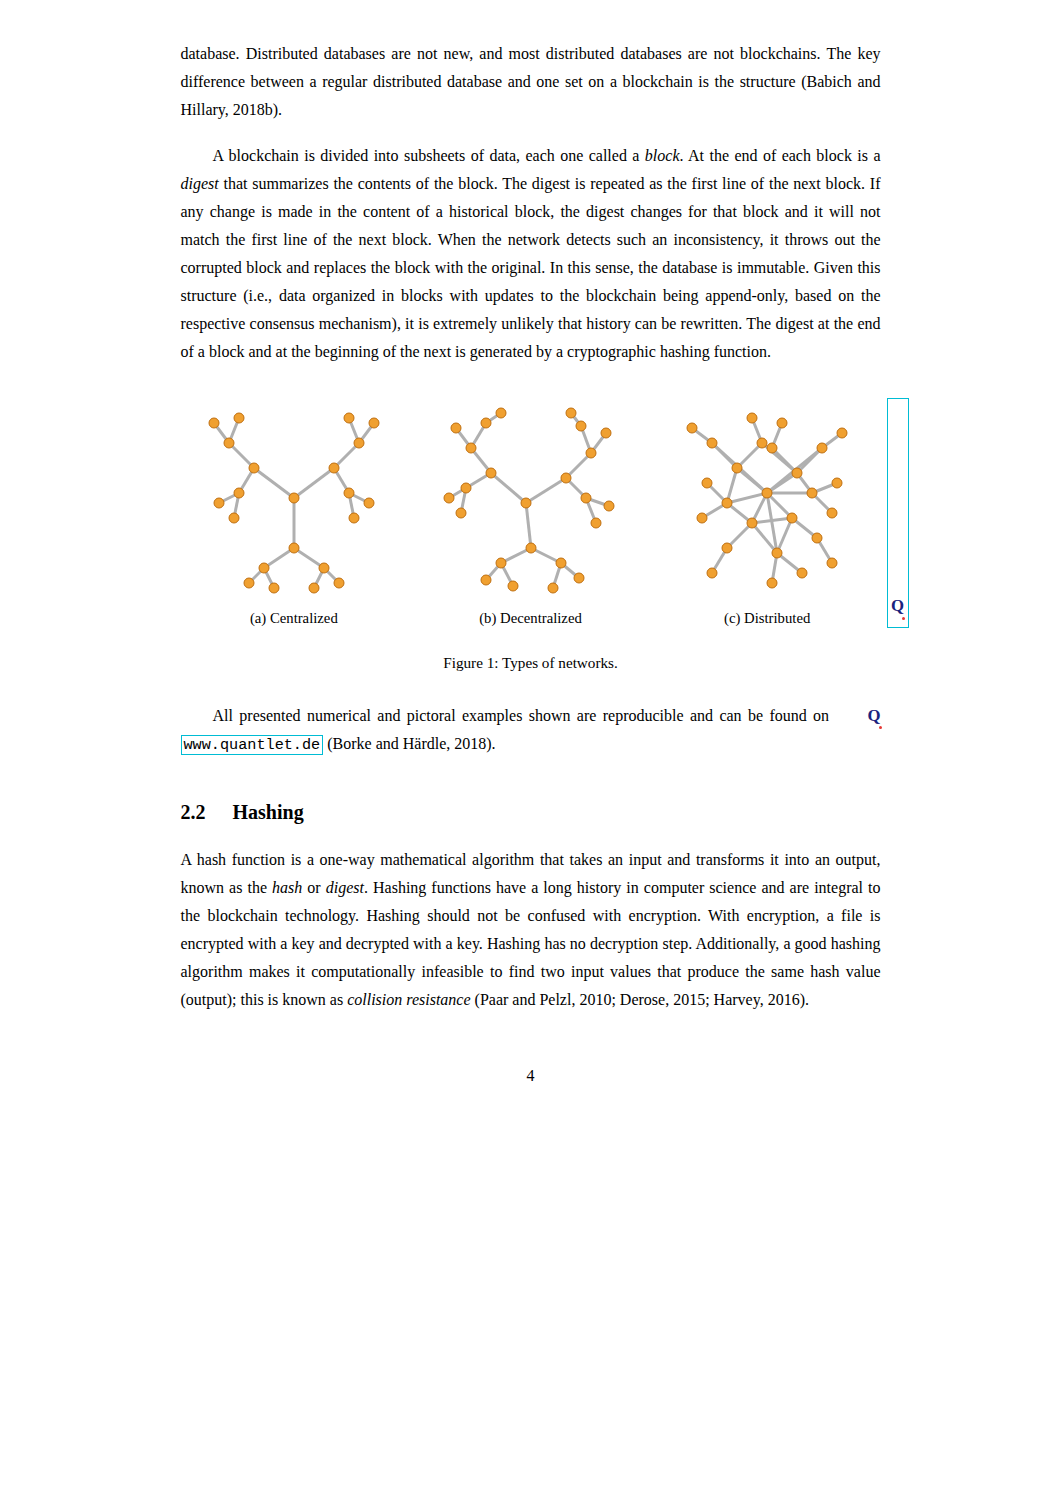database. Distributed databases are not new, and most distributed databases are not blockchains. The key difference between a regular distributed database and one set on a blockchain is the structure (Babich and Hillary, 2018b).
A blockchain is divided into subsheets of data, each one called a block. At the end of each block is a digest that summarizes the contents of the block. The digest is repeated as the first line of the next block. If any change is made in the content of a historical block, the digest changes for that block and it will not match the first line of the next block. When the network detects such an inconsistency, it throws out the corrupted block and replaces the block with the original. In this sense, the database is immutable. Given this structure (i.e., data organized in blocks with updates to the blockchain being append-only, based on the respective consensus mechanism), it is extremely unlikely that history can be rewritten. The digest at the end of a block and at the beginning of the next is generated by a cryptographic hashing function.
Q
(a) Centralized
(b) Decentralized
(c) Distributed
Figure 1: Types of networks.
All presented numerical and pictoral examples shown are reproducible and can be found on Q www.quantlet.de (Borke and Härdle, 2018).
2.2 Hashing
A hash function is a one-way mathematical algorithm that takes an input and transforms it into an output, known as the hash or digest. Hashing functions have a long history in computer science and are integral to the blockchain technology. Hashing should not be confused with encryption. With encryption, a file is encrypted with a key and decrypted with a key. Hashing has no decryption step. Additionally, a good hashing algorithm makes it computationally infeasible to find two input values that produce the same hash value (output); this is known as collision resistance (Paar and Pelzl, 2010; Derose, 2015; Harvey, 2016).
4